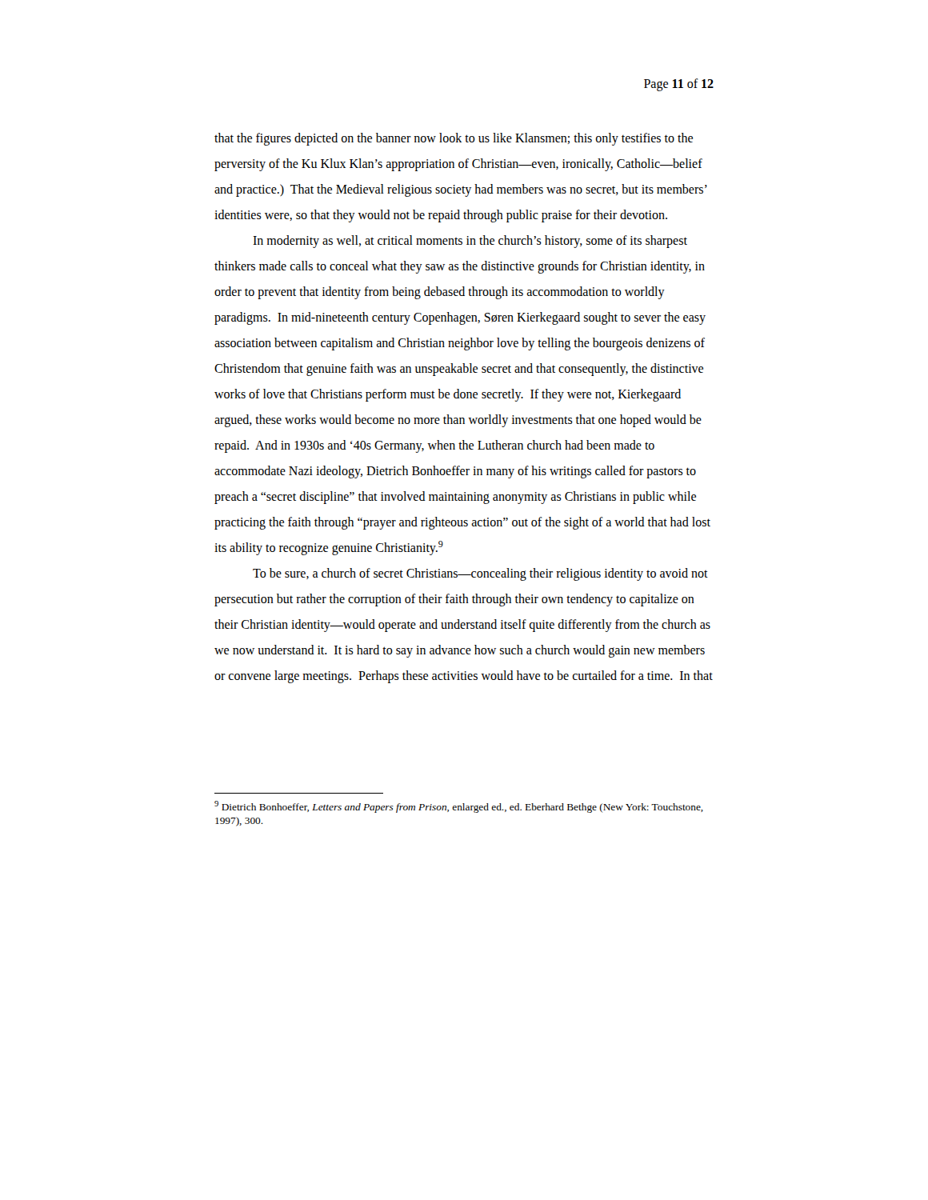Page 11 of 12
that the figures depicted on the banner now look to us like Klansmen; this only testifies to the perversity of the Ku Klux Klan’s appropriation of Christian—even, ironically, Catholic—belief and practice.) That the Medieval religious society had members was no secret, but its members’ identities were, so that they would not be repaid through public praise for their devotion.
In modernity as well, at critical moments in the church’s history, some of its sharpest thinkers made calls to conceal what they saw as the distinctive grounds for Christian identity, in order to prevent that identity from being debased through its accommodation to worldly paradigms. In mid-nineteenth century Copenhagen, Søren Kierkegaard sought to sever the easy association between capitalism and Christian neighbor love by telling the bourgeois denizens of Christendom that genuine faith was an unspeakable secret and that consequently, the distinctive works of love that Christians perform must be done secretly. If they were not, Kierkegaard argued, these works would become no more than worldly investments that one hoped would be repaid. And in 1930s and ‘40s Germany, when the Lutheran church had been made to accommodate Nazi ideology, Dietrich Bonhoeffer in many of his writings called for pastors to preach a “secret discipline” that involved maintaining anonymity as Christians in public while practicing the faith through “prayer and righteous action” out of the sight of a world that had lost its ability to recognize genuine Christianity.9
To be sure, a church of secret Christians—concealing their religious identity to avoid not persecution but rather the corruption of their faith through their own tendency to capitalize on their Christian identity—would operate and understand itself quite differently from the church as we now understand it. It is hard to say in advance how such a church would gain new members or convene large meetings. Perhaps these activities would have to be curtailed for a time. In that
9 Dietrich Bonhoeffer, Letters and Papers from Prison, enlarged ed., ed. Eberhard Bethge (New York: Touchstone, 1997), 300.